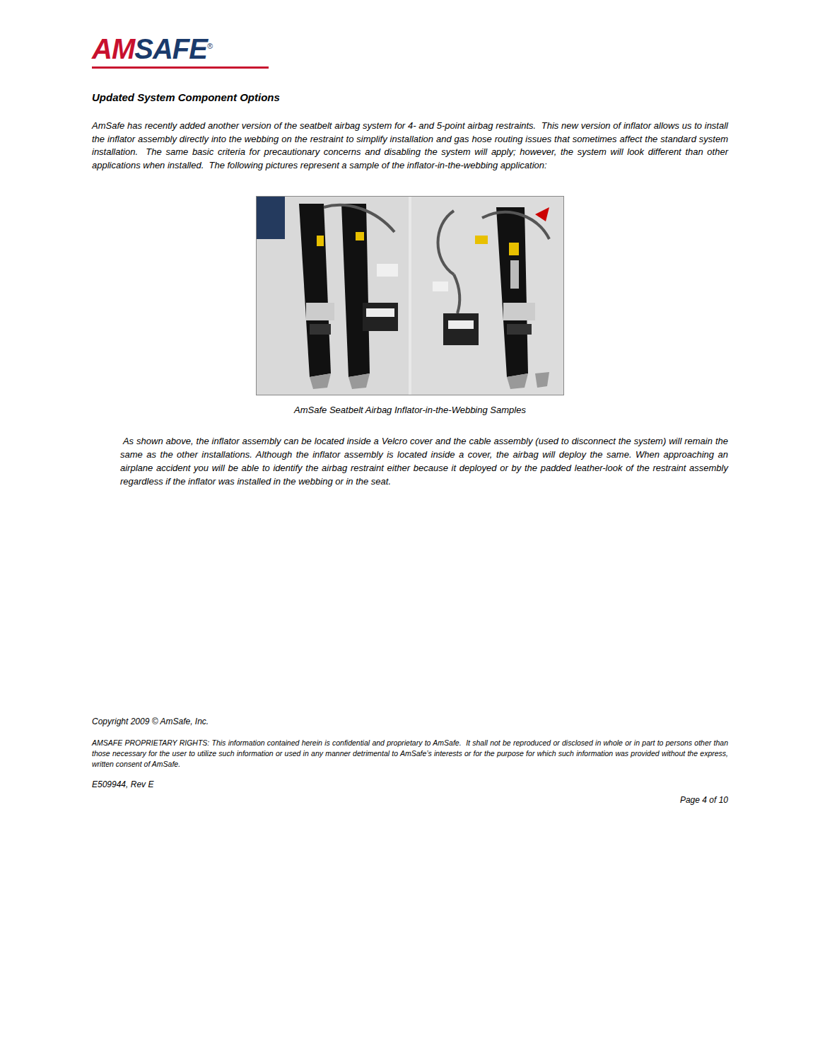AM SAFE®
Updated System Component Options
AmSafe has recently added another version of the seatbelt airbag system for 4- and 5-point airbag restraints. This new version of inflator allows us to install the inflator assembly directly into the webbing on the restraint to simplify installation and gas hose routing issues that sometimes affect the standard system installation. The same basic criteria for precautionary concerns and disabling the system will apply; however, the system will look different than other applications when installed. The following pictures represent a sample of the inflator-in-the-webbing application:
AmSafe Seatbelt Airbag Inflator-in-the-Webbing Samples
As shown above, the inflator assembly can be located inside a Velcro cover and the cable assembly (used to disconnect the system) will remain the same as the other installations. Although the inflator assembly is located inside a cover, the airbag will deploy the same. When approaching an airplane accident you will be able to identify the airbag restraint either because it deployed or by the padded leather-look of the restraint assembly regardless if the inflator was installed in the webbing or in the seat.
Copyright 2009 © AmSafe, Inc.
AMSAFE PROPRIETARY RIGHTS: This information contained herein is confidential and proprietary to AmSafe. It shall not be reproduced or disclosed in whole or in part to persons other than those necessary for the user to utilize such information or used in any manner detrimental to AmSafe’s interests or for the purpose for which such information was provided without the express, written consent of AmSafe.
E509944, Rev E
Page 4 of 10